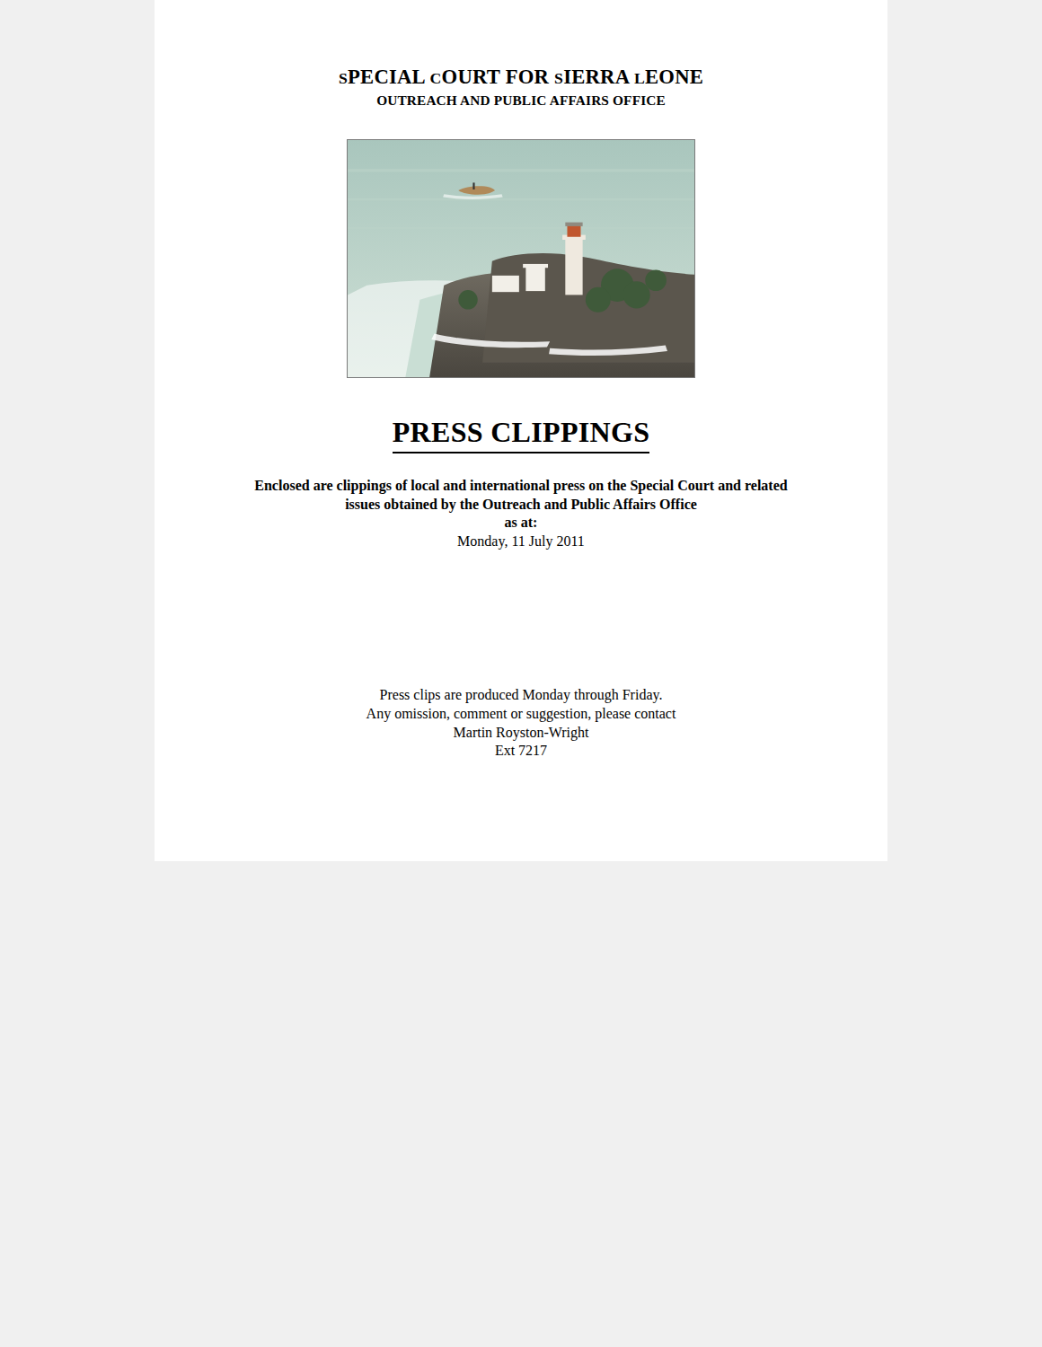SPECIAL COURT FOR SIERRA LEONE
OUTREACH AND PUBLIC AFFAIRS OFFICE
PRESS CLIPPINGS
Enclosed are clippings of local and international press on the Special Court and related issues obtained by the Outreach and Public Affairs Office
as at:
Monday, 11 July 2011
Press clips are produced Monday through Friday.
Any omission, comment or suggestion, please contact
Martin Royston-Wright
Ext 7217